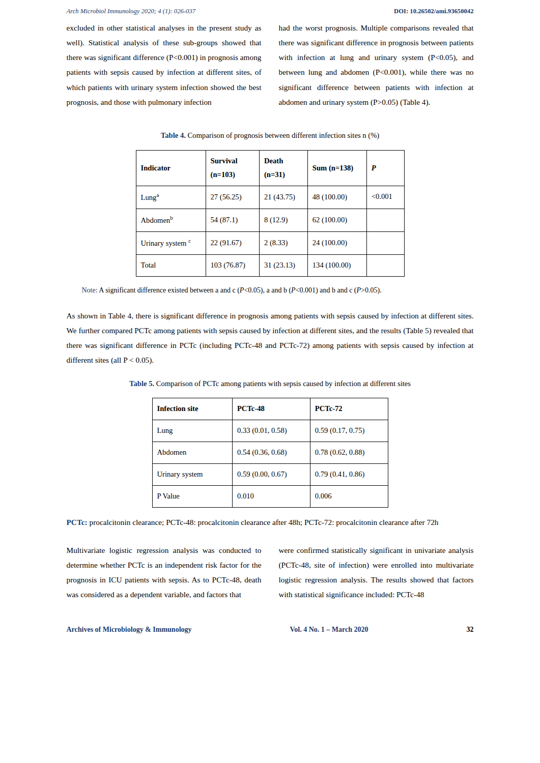Arch Microbiol Immunology 2020; 4 (1): 026-037
DOI: 10.26502/ami.93650042
excluded in other statistical analyses in the present study as well). Statistical analysis of these sub-groups showed that there was significant difference (P<0.001) in prognosis among patients with sepsis caused by infection at different sites, of which patients with urinary system infection showed the best prognosis, and those with pulmonary infection
had the worst prognosis. Multiple comparisons revealed that there was significant difference in prognosis between patients with infection at lung and urinary system (P<0.05), and between lung and abdomen (P<0.001), while there was no significant difference between patients with infection at abdomen and urinary system (P>0.05) (Table 4).
Table 4. Comparison of prognosis between different infection sites n (%)
| Indicator | Survival (n=103) | Death (n=31) | Sum (n=138) | P |
| --- | --- | --- | --- | --- |
| Lung a | 27 (56.25) | 21 (43.75) | 48 (100.00) | <0.001 |
| Abdomen b | 54 (87.1) | 8 (12.9) | 62 (100.00) | |
| Urinary system c | 22 (91.67) | 2 (8.33) | 24 (100.00) | |
| Total | 103 (76.87) | 31 (23.13) | 134 (100.00) | |
Note: A significant difference existed between a and c (P<0.05), a and b (P<0.001) and b and c (P>0.05).
As shown in Table 4, there is significant difference in prognosis among patients with sepsis caused by infection at different sites. We further compared PCTc among patients with sepsis caused by infection at different sites, and the results (Table 5) revealed that there was significant difference in PCTc (including PCTc-48 and PCTc-72) among patients with sepsis caused by infection at different sites (all P < 0.05).
Table 5. Comparison of PCTc among patients with sepsis caused by infection at different sites
| Infection site | PCTc-48 | PCTc-72 |
| --- | --- | --- |
| Lung | 0.33 (0.01, 0.58) | 0.59 (0.17, 0.75) |
| Abdomen | 0.54 (0.36, 0.68) | 0.78 (0.62, 0.88) |
| Urinary system | 0.59 (0.00, 0.67) | 0.79 (0.41, 0.86) |
| P Value | 0.010 | 0.006 |
PCTc: procalcitonin clearance; PCTc-48: procalcitonin clearance after 48h; PCTc-72: procalcitonin clearance after 72h
Multivariate logistic regression analysis was conducted to determine whether PCTc is an independent risk factor for the prognosis in ICU patients with sepsis. As to PCTc-48, death was considered as a dependent variable, and factors that
were confirmed statistically significant in univariate analysis (PCTc-48, site of infection) were enrolled into multivariate logistic regression analysis. The results showed that factors with statistical significance included: PCTc-48
Archives of Microbiology & Immunology
Vol. 4 No. 1 – March 2020
32